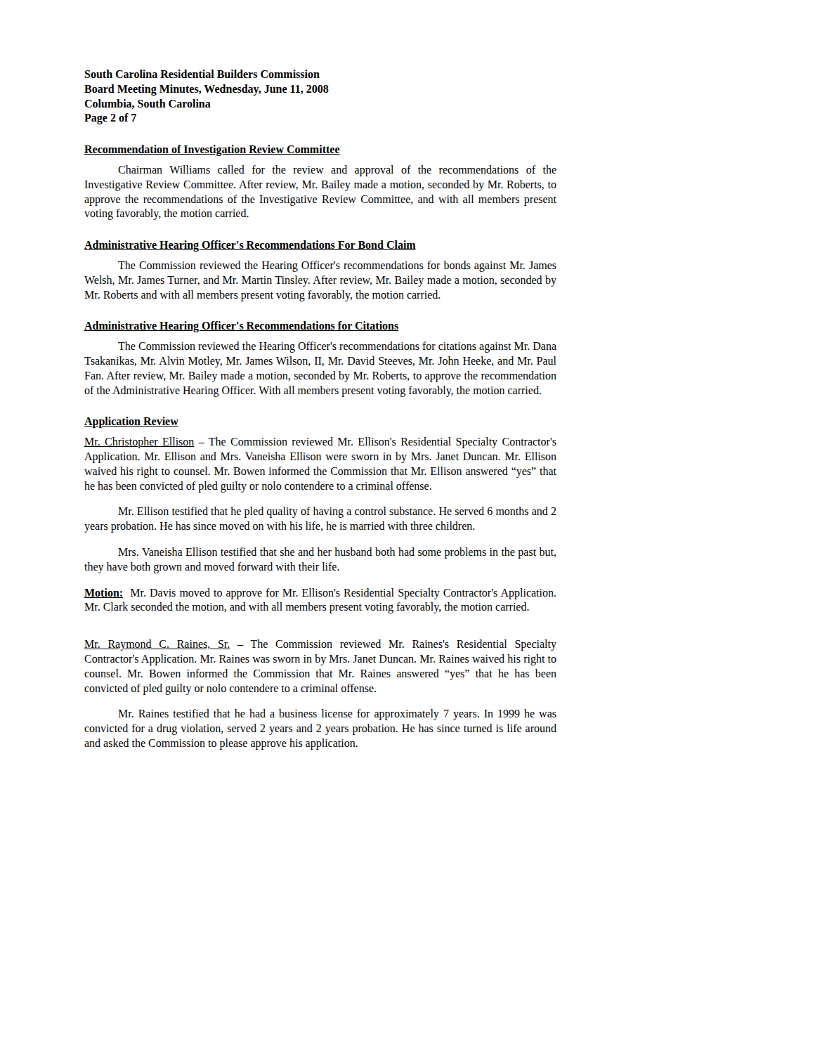South Carolina Residential Builders Commission
Board Meeting Minutes, Wednesday, June 11, 2008
Columbia, South Carolina
Page 2 of 7
Recommendation of Investigation Review Committee
Chairman Williams called for the review and approval of the recommendations of the Investigative Review Committee. After review, Mr. Bailey made a motion, seconded by Mr. Roberts, to approve the recommendations of the Investigative Review Committee, and with all members present voting favorably, the motion carried.
Administrative Hearing Officer's Recommendations For Bond Claim
The Commission reviewed the Hearing Officer's recommendations for bonds against Mr. James Welsh, Mr. James Turner, and Mr. Martin Tinsley. After review, Mr. Bailey made a motion, seconded by Mr. Roberts and with all members present voting favorably, the motion carried.
Administrative Hearing Officer's Recommendations for Citations
The Commission reviewed the Hearing Officer's recommendations for citations against Mr. Dana Tsakanikas, Mr. Alvin Motley, Mr. James Wilson, II, Mr. David Steeves, Mr. John Heeke, and Mr. Paul Fan. After review, Mr. Bailey made a motion, seconded by Mr. Roberts, to approve the recommendation of the Administrative Hearing Officer. With all members present voting favorably, the motion carried.
Application Review
Mr. Christopher Ellison – The Commission reviewed Mr. Ellison's Residential Specialty Contractor's Application. Mr. Ellison and Mrs. Vaneisha Ellison were sworn in by Mrs. Janet Duncan. Mr. Ellison waived his right to counsel. Mr. Bowen informed the Commission that Mr. Ellison answered “yes” that he has been convicted of pled guilty or nolo contendere to a criminal offense.
Mr. Ellison testified that he pled quality of having a control substance. He served 6 months and 2 years probation. He has since moved on with his life, he is married with three children.
Mrs. Vaneisha Ellison testified that she and her husband both had some problems in the past but, they have both grown and moved forward with their life.
Motion: Mr. Davis moved to approve for Mr. Ellison's Residential Specialty Contractor's Application. Mr. Clark seconded the motion, and with all members present voting favorably, the motion carried.
Mr. Raymond C. Raines, Sr. – The Commission reviewed Mr. Raines's Residential Specialty Contractor's Application. Mr. Raines was sworn in by Mrs. Janet Duncan. Mr. Raines waived his right to counsel. Mr. Bowen informed the Commission that Mr. Raines answered “yes” that he has been convicted of pled guilty or nolo contendere to a criminal offense.
Mr. Raines testified that he had a business license for approximately 7 years. In 1999 he was convicted for a drug violation, served 2 years and 2 years probation. He has since turned is life around and asked the Commission to please approve his application.